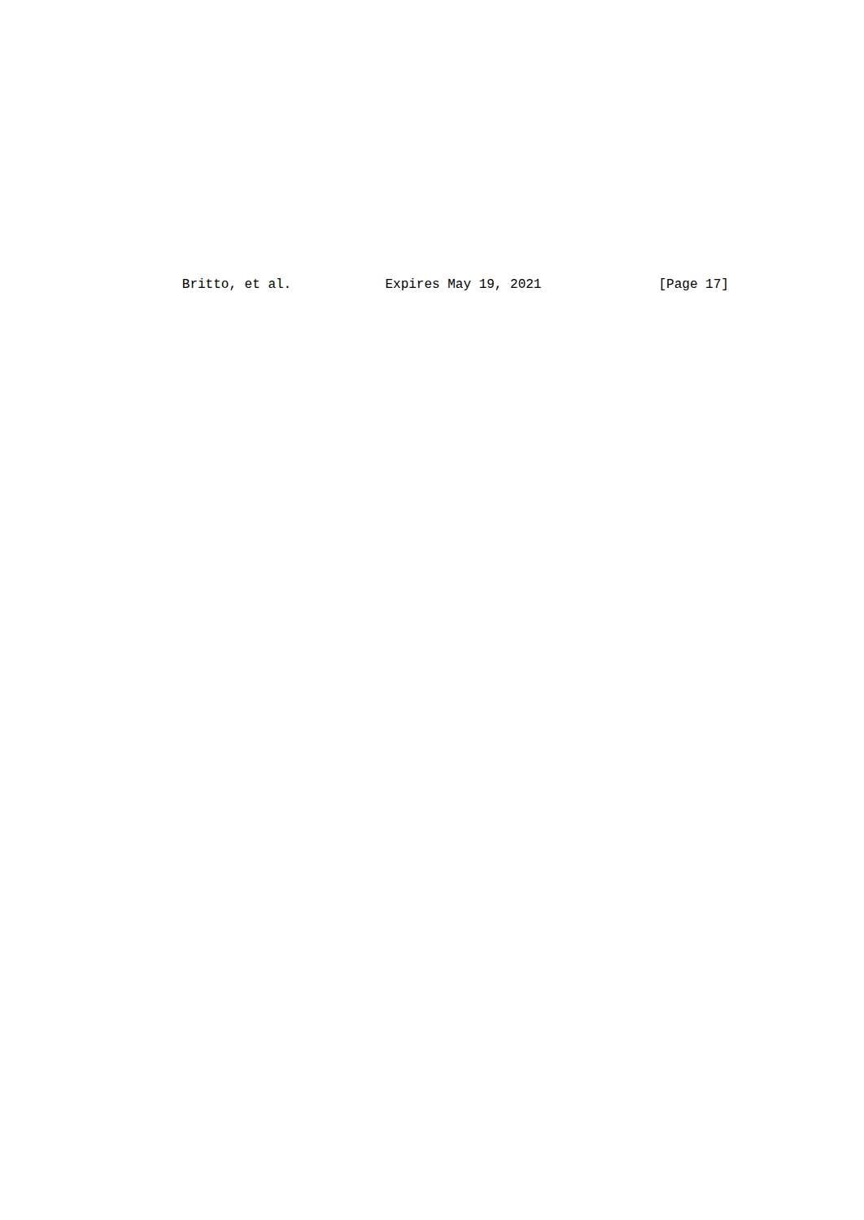Britto, et al. Expires May 19, 2021 [Page 17]